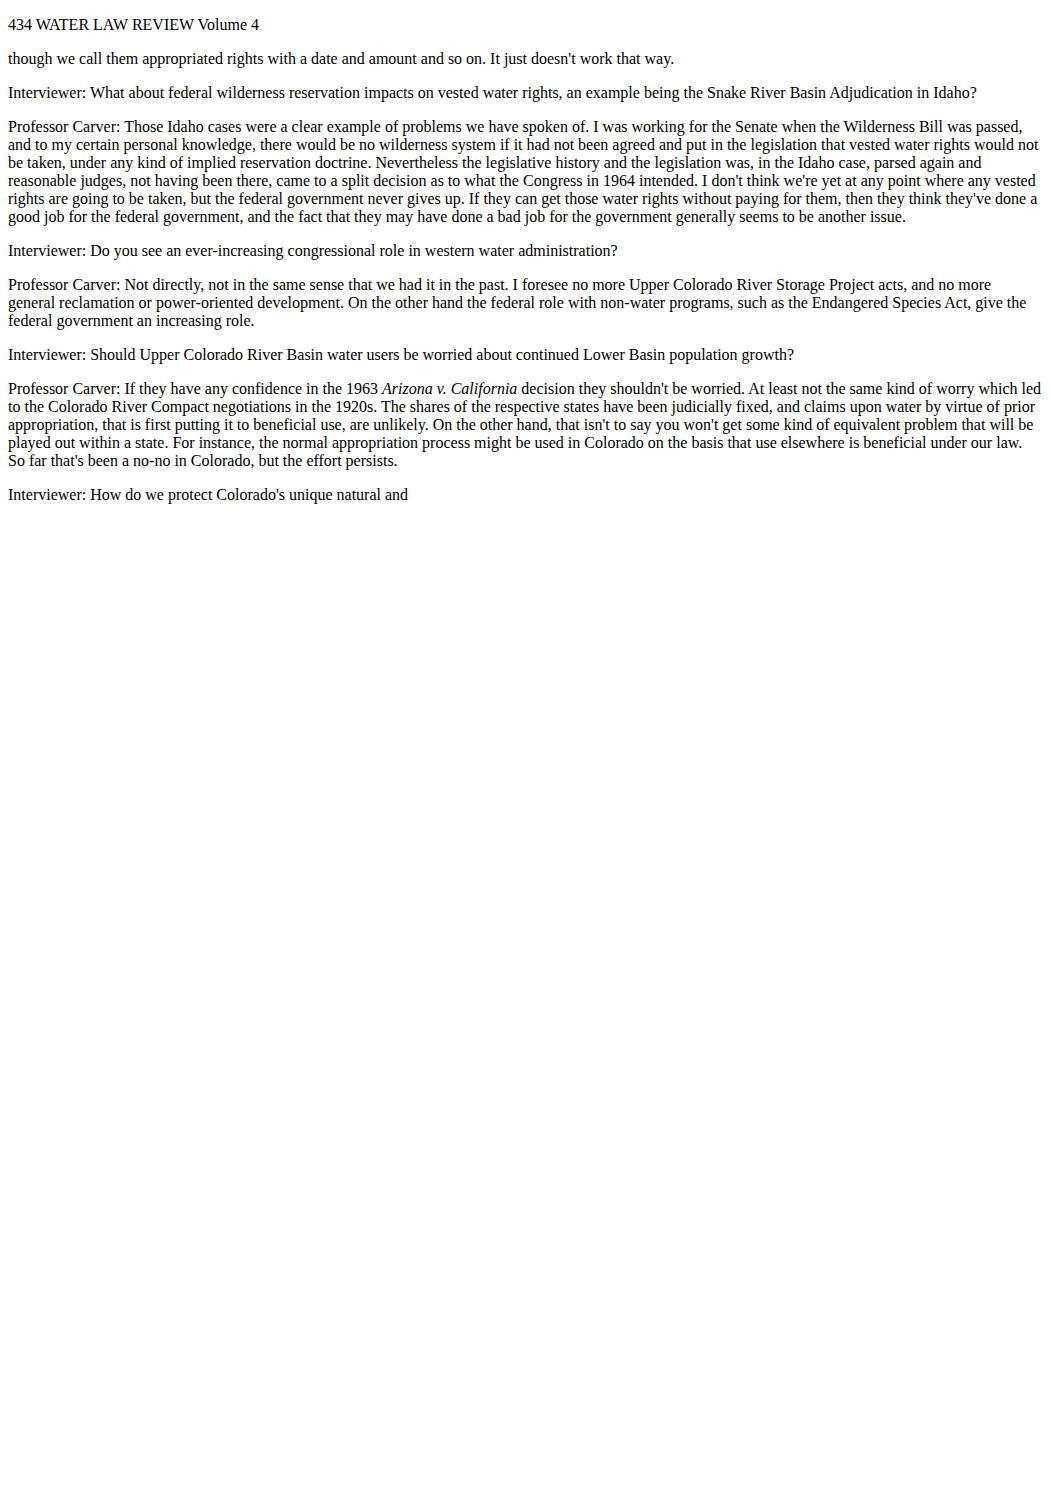434 WATER LAW REVIEW Volume 4
though we call them appropriated rights with a date and amount and so on. It just doesn't work that way.
Interviewer: What about federal wilderness reservation impacts on vested water rights, an example being the Snake River Basin Adjudication in Idaho?
Professor Carver: Those Idaho cases were a clear example of problems we have spoken of. I was working for the Senate when the Wilderness Bill was passed, and to my certain personal knowledge, there would be no wilderness system if it had not been agreed and put in the legislation that vested water rights would not be taken, under any kind of implied reservation doctrine. Nevertheless the legislative history and the legislation was, in the Idaho case, parsed again and reasonable judges, not having been there, came to a split decision as to what the Congress in 1964 intended. I don't think we're yet at any point where any vested rights are going to be taken, but the federal government never gives up. If they can get those water rights without paying for them, then they think they've done a good job for the federal government, and the fact that they may have done a bad job for the government generally seems to be another issue.
Interviewer: Do you see an ever-increasing congressional role in western water administration?
Professor Carver: Not directly, not in the same sense that we had it in the past. I foresee no more Upper Colorado River Storage Project acts, and no more general reclamation or power-oriented development. On the other hand the federal role with non-water programs, such as the Endangered Species Act, give the federal government an increasing role.
Interviewer: Should Upper Colorado River Basin water users be worried about continued Lower Basin population growth?
Professor Carver: If they have any confidence in the 1963 Arizona v. California decision they shouldn't be worried. At least not the same kind of worry which led to the Colorado River Compact negotiations in the 1920s. The shares of the respective states have been judicially fixed, and claims upon water by virtue of prior appropriation, that is first putting it to beneficial use, are unlikely. On the other hand, that isn't to say you won't get some kind of equivalent problem that will be played out within a state. For instance, the normal appropriation process might be used in Colorado on the basis that use elsewhere is beneficial under our law. So far that's been a no-no in Colorado, but the effort persists.
Interviewer: How do we protect Colorado's unique natural and